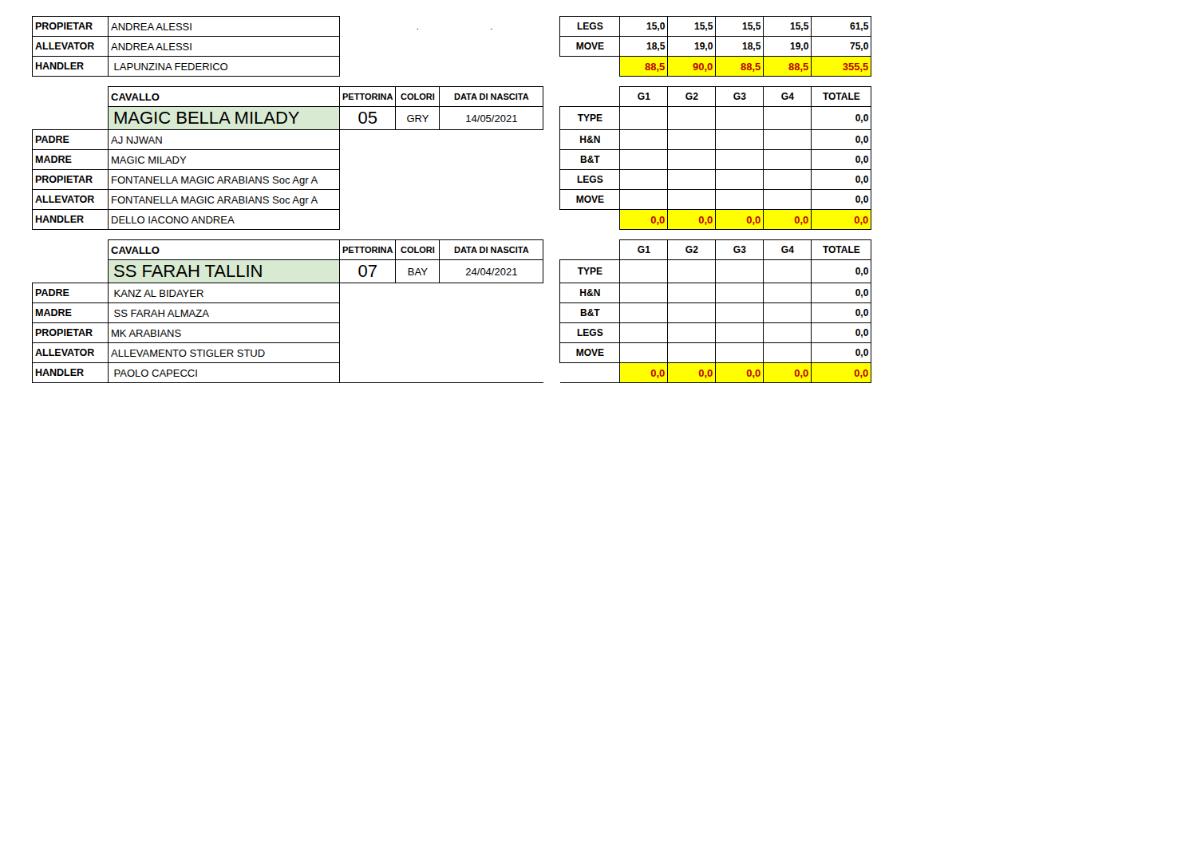| PROPIETAR | ANDREA ALESSI | | . | . | | LEGS | 15,0 | 15,5 | 15,5 | 15,5 | 61,5 |
| ALLEVATOR | ANDREA ALESSI | | | | | MOVE | 18,5 | 19,0 | 18,5 | 19,0 | 75,0 |
| HANDLER | LAPUNZINA FEDERICO | | | | | | 88,5 | 90,0 | 88,5 | 88,5 | 355,5 |
| | CAVALLO | PETTORINA | COLORI | DATA DI NASCITA | | | G1 | G2 | G3 | G4 | TOTALE |
| | MAGIC BELLA MILADY | 05 | GRY | 14/05/2021 | | TYPE | | | | | 0,0 |
| PADRE | AJ NJWAN | | | | | H&N | | | | | 0,0 |
| MADRE | MAGIC MILADY | | | | | B&T | | | | | 0,0 |
| PROPIETAR | FONTANELLA MAGIC ARABIANS Soc Agr A | | | | | LEGS | | | | | 0,0 |
| ALLEVATOR | FONTANELLA MAGIC ARABIANS Soc Agr A | | | | | MOVE | | | | | 0,0 |
| HANDLER | DELLO IACONO ANDREA | | | | | | 0,0 | 0,0 | 0,0 | 0,0 | 0,0 |
| | CAVALLO | PETTORINA | COLORI | DATA DI NASCITA | | | G1 | G2 | G3 | G4 | TOTALE |
| | SS FARAH TALLIN | 07 | BAY | 24/04/2021 | | TYPE | | | | | 0,0 |
| PADRE | KANZ AL BIDAYER | | | | | H&N | | | | | 0,0 |
| MADRE | SS FARAH ALMAZA | | | | | B&T | | | | | 0,0 |
| PROPIETAR | MK ARABIANS | | | | | LEGS | | | | | 0,0 |
| ALLEVATOR | ALLEVAMENTO STIGLER STUD | | | | | MOVE | | | | | 0,0 |
| HANDLER | PAOLO CAPECCI | | | | | | 0,0 | 0,0 | 0,0 | 0,0 | 0,0 |